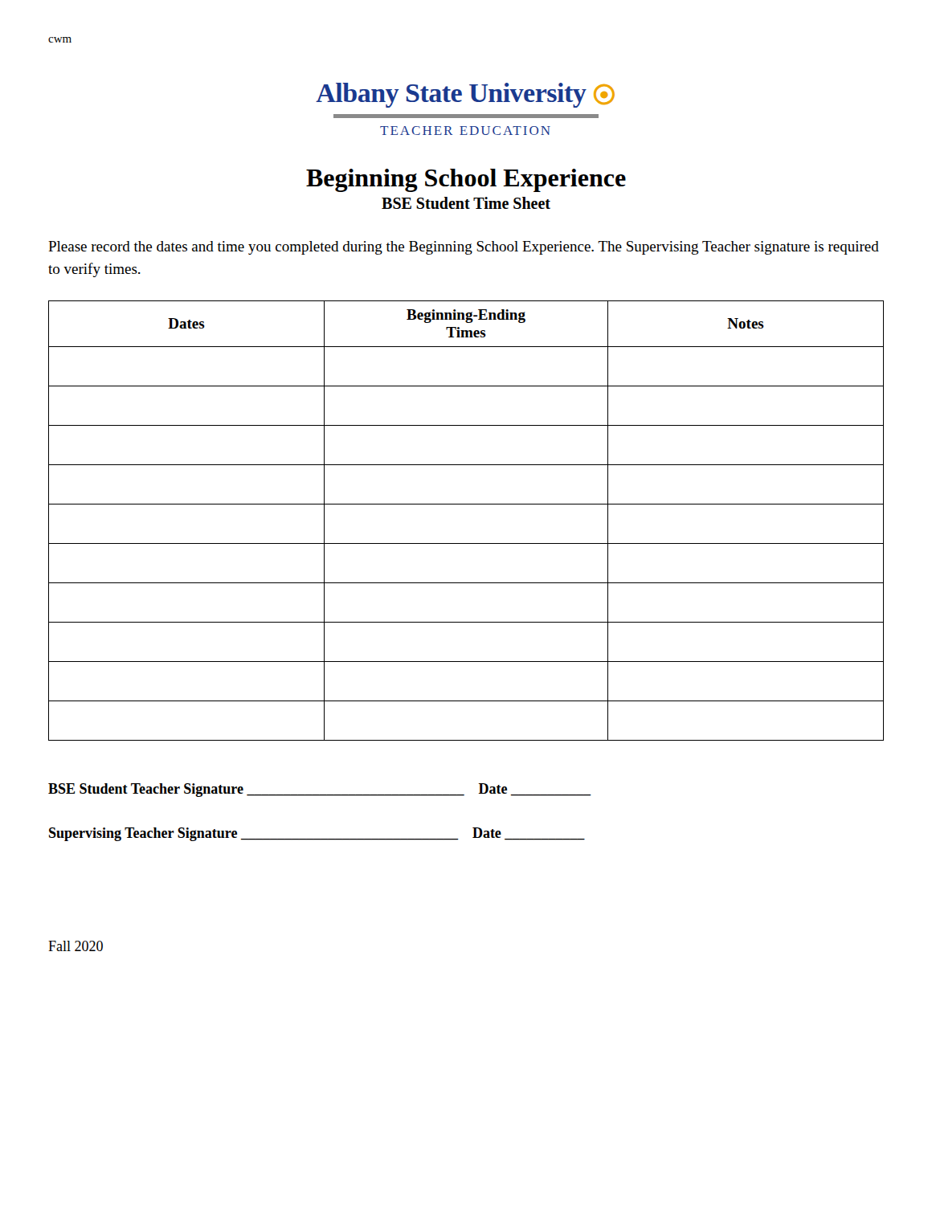cwm
Albany State University ⦿
Teacher Education
Beginning School Experience
BSE Student Time Sheet
Please record the dates and time you completed during the Beginning School Experience. The Supervising Teacher signature is required to verify times.
| Dates | Beginning-Ending Times | Notes |
| --- | --- | --- |
BSE Student Teacher Signature ______________________________ Date ___________
Supervising Teacher Signature ______________________________ Date ___________
Fall 2020